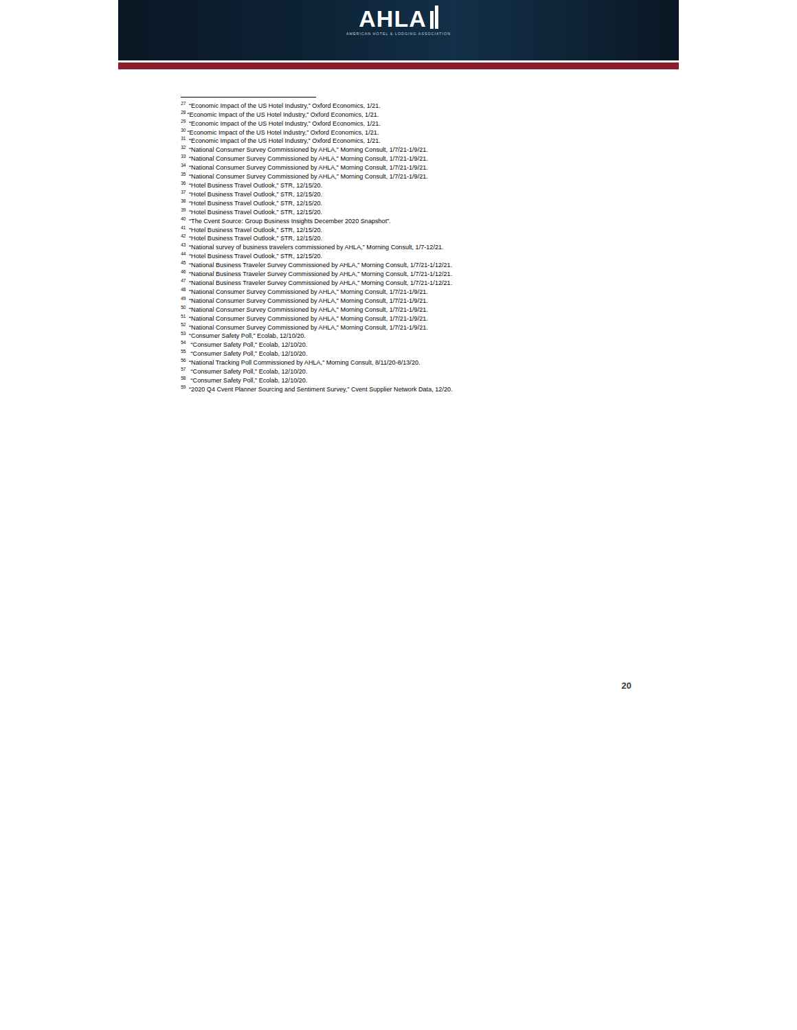AHLA
American Hotel & Lodging Association
27 “Economic Impact of the US Hotel Industry,” Oxford Economics, 1/21.
28“Economic Impact of the US Hotel Industry,” Oxford Economics, 1/21.
29 “Economic Impact of the US Hotel Industry,” Oxford Economics, 1/21.
30“Economic Impact of the US Hotel Industry,” Oxford Economics, 1/21.
31 “Economic Impact of the US Hotel Industry,” Oxford Economics, 1/21.
32 “National Consumer Survey Commissioned by AHLA,” Morning Consult, 1/7/21-1/9/21.
33 “National Consumer Survey Commissioned by AHLA,” Morning Consult, 1/7/21-1/9/21.
34 “National Consumer Survey Commissioned by AHLA,” Morning Consult, 1/7/21-1/9/21.
35 “National Consumer Survey Commissioned by AHLA,” Morning Consult, 1/7/21-1/9/21.
36 “Hotel Business Travel Outlook,” STR, 12/15/20.
37 “Hotel Business Travel Outlook,” STR, 12/15/20.
38 “Hotel Business Travel Outlook,” STR, 12/15/20.
39 “Hotel Business Travel Outlook,” STR, 12/15/20.
40 “The Cvent Source: Group Business Insights December 2020 Snapshot”.
41 “Hotel Business Travel Outlook,” STR, 12/15/20.
42 “Hotel Business Travel Outlook,” STR, 12/15/20.
43 “National survey of business travelers commissioned by AHLA,” Morning Consult, 1/7-12/21.
44 “Hotel Business Travel Outlook,” STR, 12/15/20.
45 “National Business Traveler Survey Commissioned by AHLA,” Morning Consult, 1/7/21-1/12/21.
46 “National Business Traveler Survey Commissioned by AHLA,” Morning Consult, 1/7/21-1/12/21.
47 “National Business Traveler Survey Commissioned by AHLA,” Morning Consult, 1/7/21-1/12/21.
48 “National Consumer Survey Commissioned by AHLA,” Morning Consult, 1/7/21-1/9/21.
49 “National Consumer Survey Commissioned by AHLA,” Morning Consult, 1/7/21-1/9/21.
50 “National Consumer Survey Commissioned by AHLA,” Morning Consult, 1/7/21-1/9/21.
51 “National Consumer Survey Commissioned by AHLA,” Morning Consult, 1/7/21-1/9/21.
52 “National Consumer Survey Commissioned by AHLA,” Morning Consult, 1/7/21-1/9/21.
53 “Consumer Safety Poll,” Ecolab, 12/10/20.
54 “Consumer Safety Poll,” Ecolab, 12/10/20.
55 “Consumer Safety Poll,” Ecolab, 12/10/20.
56 “National Tracking Poll Commissioned by AHLA,” Morning Consult, 8/11/20-8/13/20.
57 “Consumer Safety Poll,” Ecolab, 12/10/20.
58 “Consumer Safety Poll,” Ecolab, 12/10/20.
59 “2020 Q4 Cvent Planner Sourcing and Sentiment Survey,” Cvent Supplier Network Data, 12/20.
20